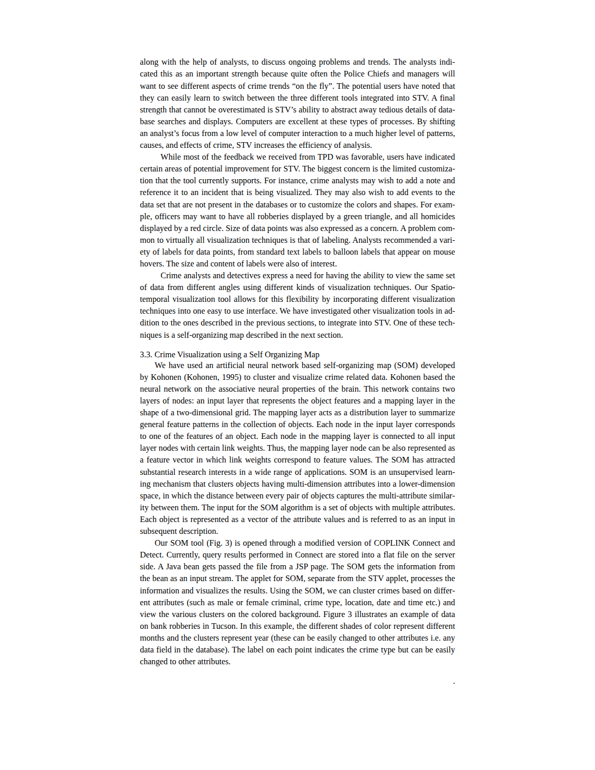along with the help of analysts, to discuss ongoing problems and trends. The analysts indicated this as an important strength because quite often the Police Chiefs and managers will want to see different aspects of crime trends “on the fly”. The potential users have noted that they can easily learn to switch between the three different tools integrated into STV. A final strength that cannot be overestimated is STV’s ability to abstract away tedious details of database searches and displays. Computers are excellent at these types of processes. By shifting an analyst’s focus from a low level of computer interaction to a much higher level of patterns, causes, and effects of crime, STV increases the efficiency of analysis.
While most of the feedback we received from TPD was favorable, users have indicated certain areas of potential improvement for STV. The biggest concern is the limited customization that the tool currently supports. For instance, crime analysts may wish to add a note and reference it to an incident that is being visualized. They may also wish to add events to the data set that are not present in the databases or to customize the colors and shapes. For example, officers may want to have all robberies displayed by a green triangle, and all homicides displayed by a red circle. Size of data points was also expressed as a concern. A problem common to virtually all visualization techniques is that of labeling. Analysts recommended a variety of labels for data points, from standard text labels to balloon labels that appear on mouse hovers. The size and content of labels were also of interest.
Crime analysts and detectives express a need for having the ability to view the same set of data from different angles using different kinds of visualization techniques. Our Spatio-temporal visualization tool allows for this flexibility by incorporating different visualization techniques into one easy to use interface. We have investigated other visualization tools in addition to the ones described in the previous sections, to integrate into STV. One of these techniques is a self-organizing map described in the next section.
3.3. Crime Visualization using a Self Organizing Map
We have used an artificial neural network based self-organizing map (SOM) developed by Kohonen (Kohonen, 1995) to cluster and visualize crime related data. Kohonen based the neural network on the associative neural properties of the brain. This network contains two layers of nodes: an input layer that represents the object features and a mapping layer in the shape of a two-dimensional grid. The mapping layer acts as a distribution layer to summarize general feature patterns in the collection of objects. Each node in the input layer corresponds to one of the features of an object. Each node in the mapping layer is connected to all input layer nodes with certain link weights. Thus, the mapping layer node can be also represented as a feature vector in which link weights correspond to feature values. The SOM has attracted substantial research interests in a wide range of applications. SOM is an unsupervised learning mechanism that clusters objects having multi-dimension attributes into a lower-dimension space, in which the distance between every pair of objects captures the multi-attribute similarity between them. The input for the SOM algorithm is a set of objects with multiple attributes. Each object is represented as a vector of the attribute values and is referred to as an input in subsequent description.
Our SOM tool (Fig. 3) is opened through a modified version of COPLINK Connect and Detect. Currently, query results performed in Connect are stored into a flat file on the server side. A Java bean gets passed the file from a JSP page. The SOM gets the information from the bean as an input stream. The applet for SOM, separate from the STV applet, processes the information and visualizes the results. Using the SOM, we can cluster crimes based on different attributes (such as male or female criminal, crime type, location, date and time etc.) and view the various clusters on the colored background. Figure 3 illustrates an example of data on bank robberies in Tucson. In this example, the different shades of color represent different months and the clusters represent year (these can be easily changed to other attributes i.e. any data field in the database). The label on each point indicates the crime type but can be easily changed to other attributes.
.